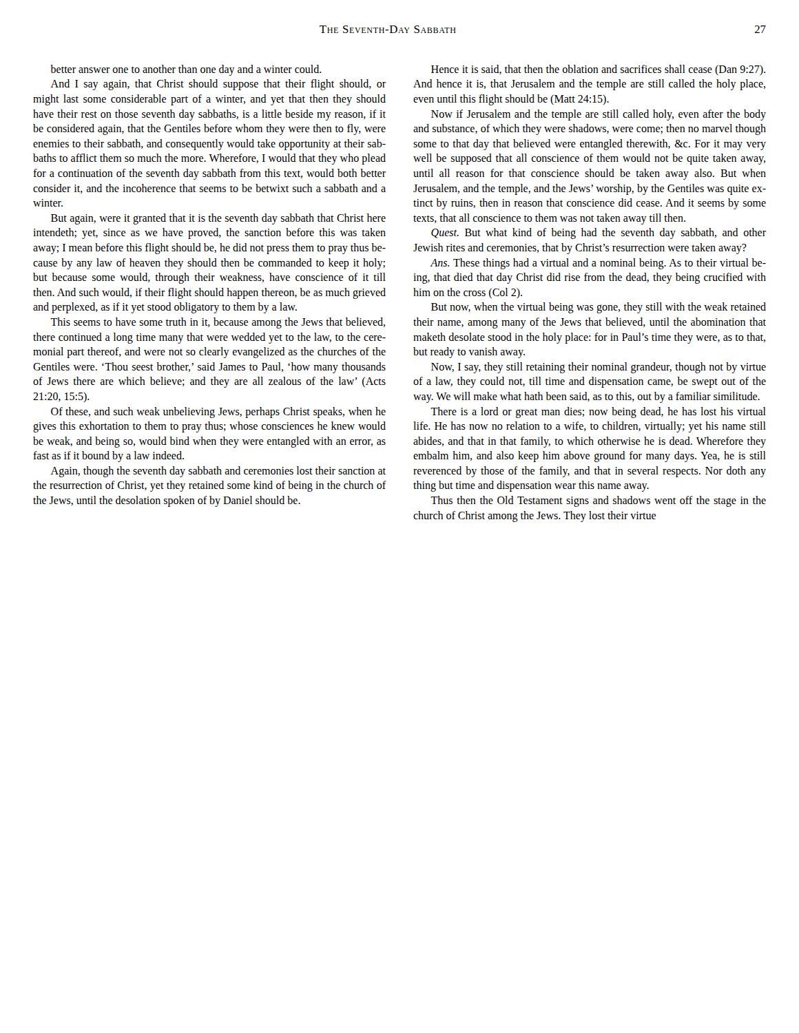The Seventh-Day Sabbath 27
better answer one to another than one day and a winter could.
And I say again, that Christ should suppose that their flight should, or might last some considerable part of a winter, and yet that then they should have their rest on those seventh day sabbaths, is a little beside my reason, if it be considered again, that the Gentiles before whom they were then to fly, were enemies to their sabbath, and consequently would take opportunity at their sabbaths to afflict them so much the more. Wherefore, I would that they who plead for a continuation of the seventh day sabbath from this text, would both better consider it, and the incoherence that seems to be betwixt such a sabbath and a winter.
But again, were it granted that it is the seventh day sabbath that Christ here intendeth; yet, since as we have proved, the sanction before this was taken away; I mean before this flight should be, he did not press them to pray thus because by any law of heaven they should then be commanded to keep it holy; but because some would, through their weakness, have conscience of it till then. And such would, if their flight should happen thereon, be as much grieved and perplexed, as if it yet stood obligatory to them by a law.
This seems to have some truth in it, because among the Jews that believed, there continued a long time many that were wedded yet to the law, to the ceremonial part thereof, and were not so clearly evangelized as the churches of the Gentiles were. ‘Thou seest brother,’ said James to Paul, ‘how many thousands of Jews there are which believe; and they are all zealous of the law’ (Acts 21:20, 15:5).
Of these, and such weak unbelieving Jews, perhaps Christ speaks, when he gives this exhortation to them to pray thus; whose consciences he knew would be weak, and being so, would bind when they were entangled with an error, as fast as if it bound by a law indeed.
Again, though the seventh day sabbath and ceremonies lost their sanction at the resurrection of Christ, yet they retained some kind of being in the church of the Jews, until the desolation spoken of by Daniel should be.
Hence it is said, that then the oblation and sacrifices shall cease (Dan 9:27). And hence it is, that Jerusalem and the temple are still called the holy place, even until this flight should be (Matt 24:15).
Now if Jerusalem and the temple are still called holy, even after the body and substance, of which they were shadows, were come; then no marvel though some to that day that believed were entangled therewith, &c. For it may very well be supposed that all conscience of them would not be quite taken away, until all reason for that conscience should be taken away also. But when Jerusalem, and the temple, and the Jews’ worship, by the Gentiles was quite extinct by ruins, then in reason that conscience did cease. And it seems by some texts, that all conscience to them was not taken away till then.
Quest. But what kind of being had the seventh day sabbath, and other Jewish rites and ceremonies, that by Christ’s resurrection were taken away?
Ans. These things had a virtual and a nominal being. As to their virtual being, that died that day Christ did rise from the dead, they being crucified with him on the cross (Col 2).
But now, when the virtual being was gone, they still with the weak retained their name, among many of the Jews that believed, until the abomination that maketh desolate stood in the holy place: for in Paul’s time they were, as to that, but ready to vanish away.
Now, I say, they still retaining their nominal grandeur, though not by virtue of a law, they could not, till time and dispensation came, be swept out of the way. We will make what hath been said, as to this, out by a familiar similitude.
There is a lord or great man dies; now being dead, he has lost his virtual life. He has now no relation to a wife, to children, virtually; yet his name still abides, and that in that family, to which otherwise he is dead. Wherefore they embalm him, and also keep him above ground for many days. Yea, he is still reverenced by those of the family, and that in several respects. Nor doth any thing but time and dispensation wear this name away.
Thus then the Old Testament signs and shadows went off the stage in the church of Christ among the Jews. They lost their virtue